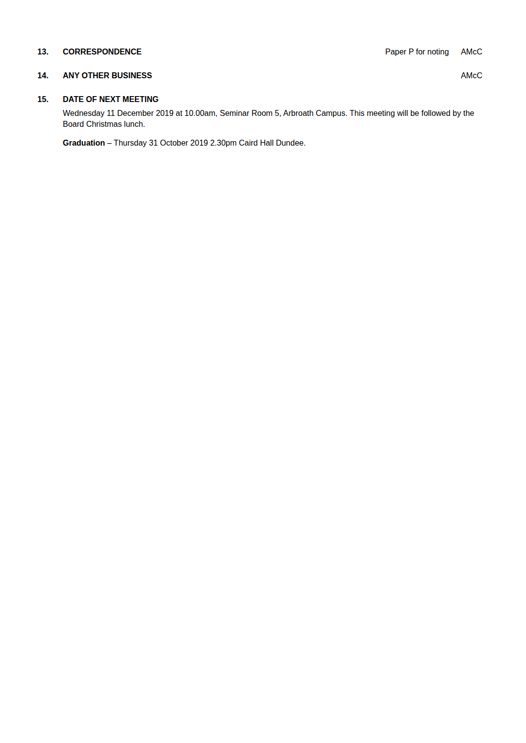13. Correspondence Paper P for noting AMcC
14. Any Other Business AMcC
15. Date of Next Meeting
Wednesday 11 December 2019 at 10.00am, Seminar Room 5, Arbroath Campus. This meeting will be followed by the Board Christmas lunch.
Graduation – Thursday 31 October 2019 2.30pm Caird Hall Dundee.